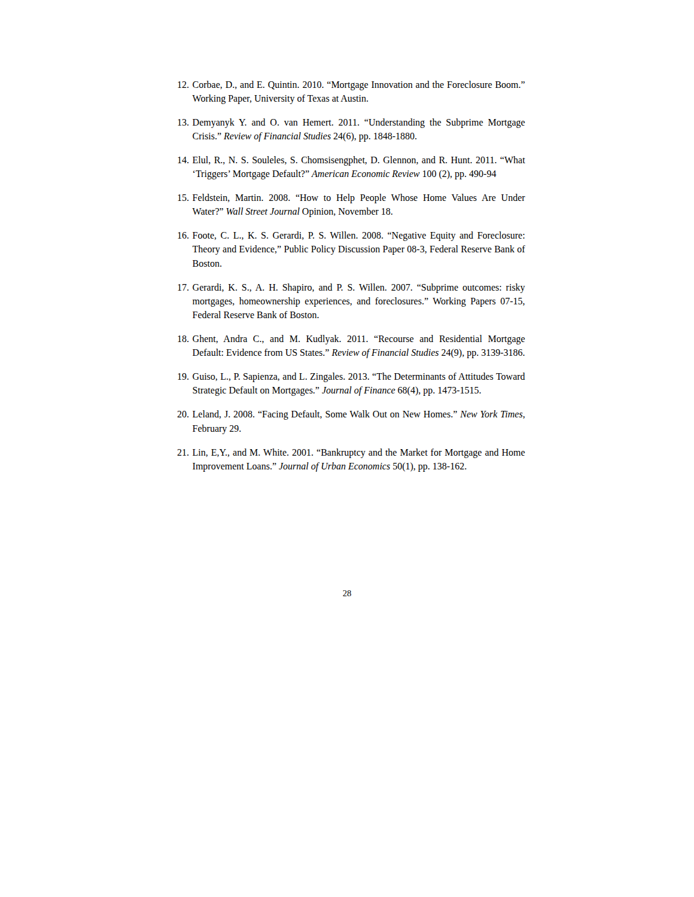12. Corbae, D., and E. Quintin. 2010. “Mortgage Innovation and the Foreclosure Boom.” Working Paper, University of Texas at Austin.
13. Demyanyk Y. and O. van Hemert. 2011. “Understanding the Subprime Mortgage Crisis.” Review of Financial Studies 24(6), pp. 1848-1880.
14. Elul, R., N. S. Souleles, S. Chomsisengphet, D. Glennon, and R. Hunt. 2011. “What ‘Triggers’ Mortgage Default?” American Economic Review 100 (2), pp. 490-94
15. Feldstein, Martin. 2008. “How to Help People Whose Home Values Are Under Water?” Wall Street Journal Opinion, November 18.
16. Foote, C. L., K. S. Gerardi, P. S. Willen. 2008. “Negative Equity and Foreclosure: Theory and Evidence,” Public Policy Discussion Paper 08-3, Federal Reserve Bank of Boston.
17. Gerardi, K. S., A. H. Shapiro, and P. S. Willen. 2007. “Subprime outcomes: risky mortgages, homeownership experiences, and foreclosures.” Working Papers 07-15, Federal Reserve Bank of Boston.
18. Ghent, Andra C., and M. Kudlyak. 2011. “Recourse and Residential Mortgage Default: Evidence from US States.” Review of Financial Studies 24(9), pp. 3139-3186.
19. Guiso, L., P. Sapienza, and L. Zingales. 2013. “The Determinants of Attitudes Toward Strategic Default on Mortgages.” Journal of Finance 68(4), pp. 1473-1515.
20. Leland, J. 2008. “Facing Default, Some Walk Out on New Homes.” New York Times, February 29.
21. Lin, E,Y., and M. White. 2001. “Bankruptcy and the Market for Mortgage and Home Improvement Loans.” Journal of Urban Economics 50(1), pp. 138-162.
28